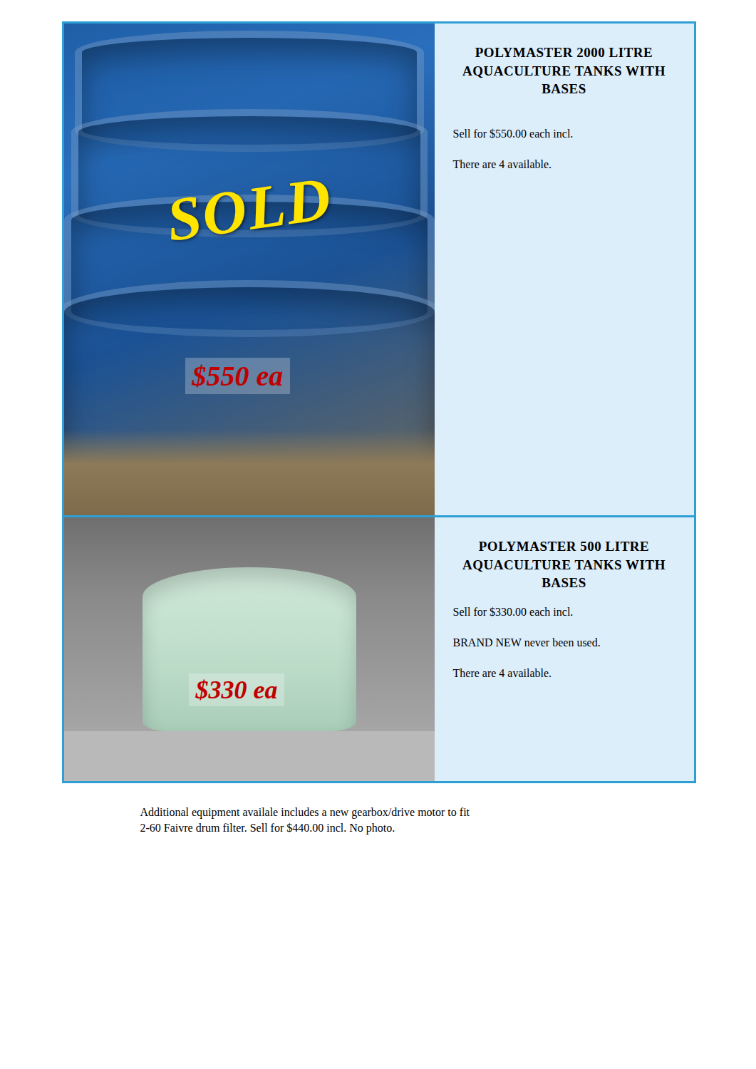SOLD
$550 ea
Polymaster 2000 Litre Aquaculture Tanks with Bases
Sell for $550.00 each incl.
There are 4 available.
$330 ea
Polymaster 500 Litre Aquaculture Tanks with Bases
Sell for $330.00 each incl.
BRAND NEW never been used.
There are 4 available.
Additional equipment availale includes a new gearbox/drive motor to fit
2-60 Faivre drum filter. Sell for $440.00 incl. No photo.